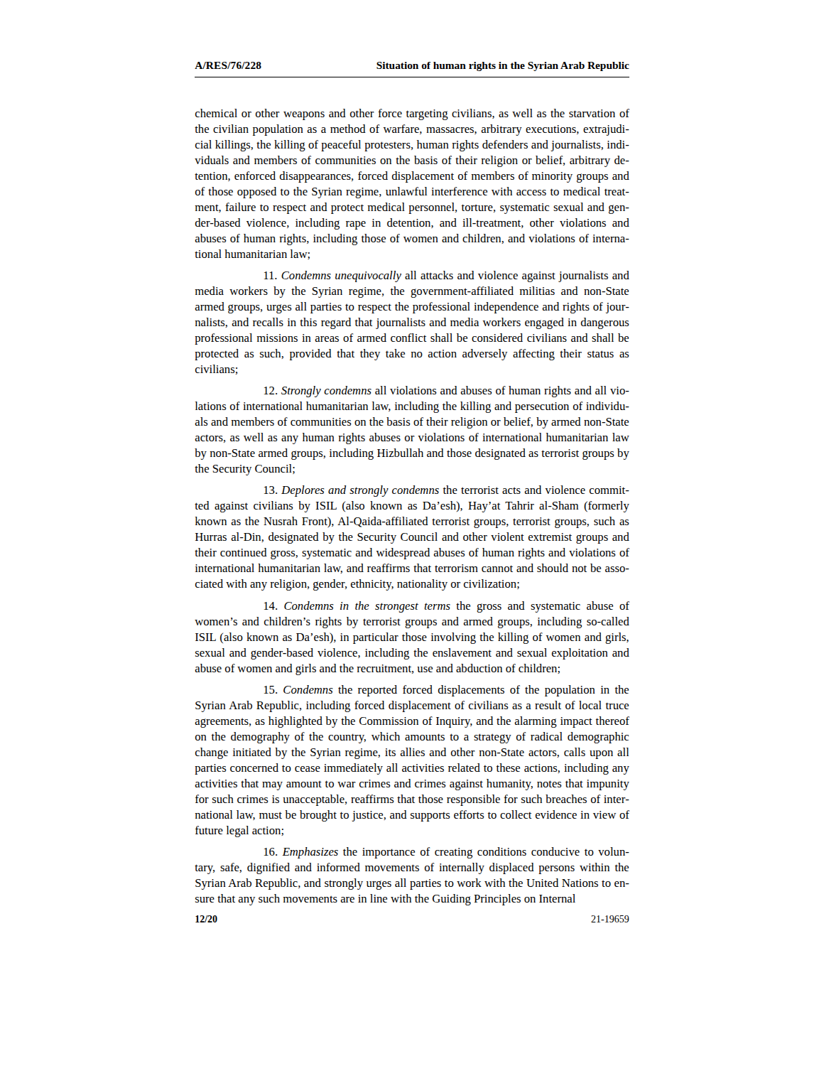A/RES/76/228 Situation of human rights in the Syrian Arab Republic
chemical or other weapons and other force targeting civilians, as well as the starvation of the civilian population as a method of warfare, massacres, arbitrary executions, extrajudicial killings, the killing of peaceful protesters, human rights defenders and journalists, individuals and members of communities on the basis of their religion or belief, arbitrary detention, enforced disappearances, forced displacement of members of minority groups and of those opposed to the Syrian regime, unlawful interference with access to medical treatment, failure to respect and protect medical personnel, torture, systematic sexual and gender-based violence, including rape in detention, and ill-treatment, other violations and abuses of human rights, including those of women and children, and violations of international humanitarian law;
11. Condemns unequivocally all attacks and violence against journalists and media workers by the Syrian regime, the government-affiliated militias and non-State armed groups, urges all parties to respect the professional independence and rights of journalists, and recalls in this regard that journalists and media workers engaged in dangerous professional missions in areas of armed conflict shall be considered civilians and shall be protected as such, provided that they take no action adversely affecting their status as civilians;
12. Strongly condemns all violations and abuses of human rights and all violations of international humanitarian law, including the killing and persecution of individuals and members of communities on the basis of their religion or belief, by armed non-State actors, as well as any human rights abuses or violations of international humanitarian law by non-State armed groups, including Hizbullah and those designated as terrorist groups by the Security Council;
13. Deplores and strongly condemns the terrorist acts and violence committed against civilians by ISIL (also known as Da’esh), Hay’at Tahrir al-Sham (formerly known as the Nusrah Front), Al-Qaida-affiliated terrorist groups, terrorist groups, such as Hurras al-Din, designated by the Security Council and other violent extremist groups and their continued gross, systematic and widespread abuses of human rights and violations of international humanitarian law, and reaffirms that terrorism cannot and should not be associated with any religion, gender, ethnicity, nationality or civilization;
14. Condemns in the strongest terms the gross and systematic abuse of women’s and children’s rights by terrorist groups and armed groups, including so-called ISIL (also known as Da’esh), in particular those involving the killing of women and girls, sexual and gender-based violence, including the enslavement and sexual exploitation and abuse of women and girls and the recruitment, use and abduction of children;
15. Condemns the reported forced displacements of the population in the Syrian Arab Republic, including forced displacement of civilians as a result of local truce agreements, as highlighted by the Commission of Inquiry, and the alarming impact thereof on the demography of the country, which amounts to a strategy of radical demographic change initiated by the Syrian regime, its allies and other non-State actors, calls upon all parties concerned to cease immediately all activities related to these actions, including any activities that may amount to war crimes and crimes against humanity, notes that impunity for such crimes is unacceptable, reaffirms that those responsible for such breaches of international law, must be brought to justice, and supports efforts to collect evidence in view of future legal action;
16. Emphasizes the importance of creating conditions conducive to voluntary, safe, dignified and informed movements of internally displaced persons within the Syrian Arab Republic, and strongly urges all parties to work with the United Nations to ensure that any such movements are in line with the Guiding Principles on Internal
12/20 21-19659